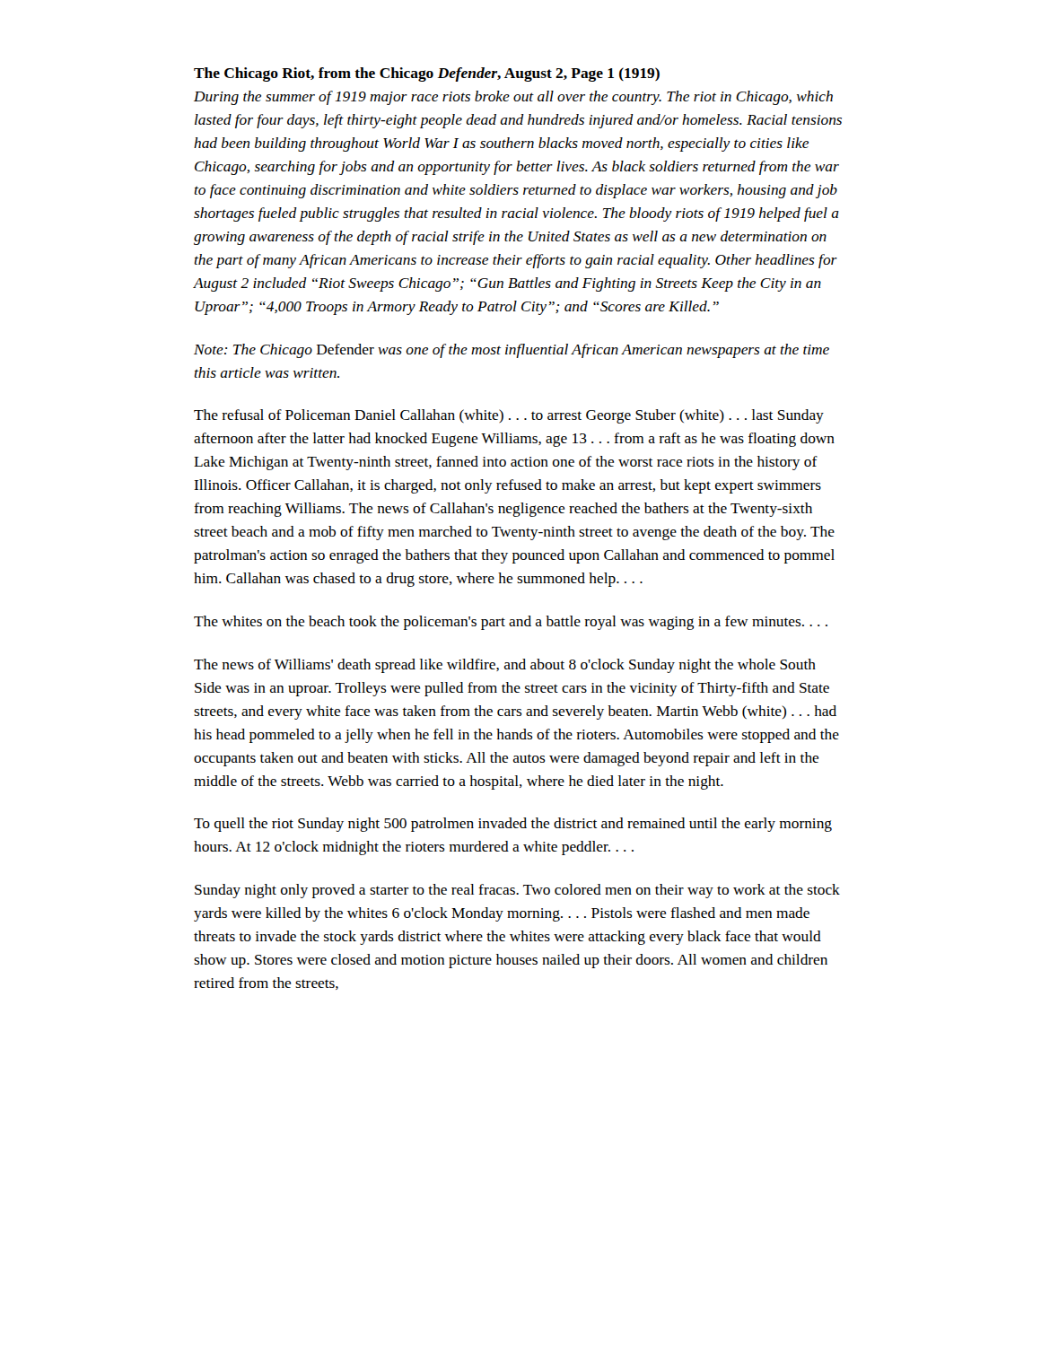The Chicago Riot, from the Chicago Defender, August 2, Page 1 (1919)
During the summer of 1919 major race riots broke out all over the country. The riot in Chicago, which lasted for four days, left thirty-eight people dead and hundreds injured and/or homeless. Racial tensions had been building throughout World War I as southern blacks moved north, especially to cities like Chicago, searching for jobs and an opportunity for better lives. As black soldiers returned from the war to face continuing discrimination and white soldiers returned to displace war workers, housing and job shortages fueled public struggles that resulted in racial violence. The bloody riots of 1919 helped fuel a growing awareness of the depth of racial strife in the United States as well as a new determination on the part of many African Americans to increase their efforts to gain racial equality. Other headlines for August 2 included “Riot Sweeps Chicago”; “Gun Battles and Fighting in Streets Keep the City in an Uproar”; “4,000 Troops in Armory Ready to Patrol City”; and “Scores are Killed.”
Note: The Chicago Defender was one of the most influential African American newspapers at the time this article was written.
The refusal of Policeman Daniel Callahan (white) . . . to arrest George Stuber (white) . . . last Sunday afternoon after the latter had knocked Eugene Williams, age 13 . . . from a raft as he was floating down Lake Michigan at Twenty-ninth street, fanned into action one of the worst race riots in the history of Illinois. Officer Callahan, it is charged, not only refused to make an arrest, but kept expert swimmers from reaching Williams. The news of Callahan's negligence reached the bathers at the Twenty-sixth street beach and a mob of fifty men marched to Twenty-ninth street to avenge the death of the boy. The patrolman's action so enraged the bathers that they pounced upon Callahan and commenced to pommel him. Callahan was chased to a drug store, where he summoned help. . . .
The whites on the beach took the policeman's part and a battle royal was waging in a few minutes. . . .
The news of Williams' death spread like wildfire, and about 8 o'clock Sunday night the whole South Side was in an uproar. Trolleys were pulled from the street cars in the vicinity of Thirty-fifth and State streets, and every white face was taken from the cars and severely beaten. Martin Webb (white) . . . had his head pommeled to a jelly when he fell in the hands of the rioters. Automobiles were stopped and the occupants taken out and beaten with sticks. All the autos were damaged beyond repair and left in the middle of the streets. Webb was carried to a hospital, where he died later in the night.
To quell the riot Sunday night 500 patrolmen invaded the district and remained until the early morning hours. At 12 o'clock midnight the rioters murdered a white peddler. . . .
Sunday night only proved a starter to the real fracas. Two colored men on their way to work at the stock yards were killed by the whites 6 o'clock Monday morning. . . . Pistols were flashed and men made threats to invade the stock yards district where the whites were attacking every black face that would show up. Stores were closed and motion picture houses nailed up their doors. All women and children retired from the streets,